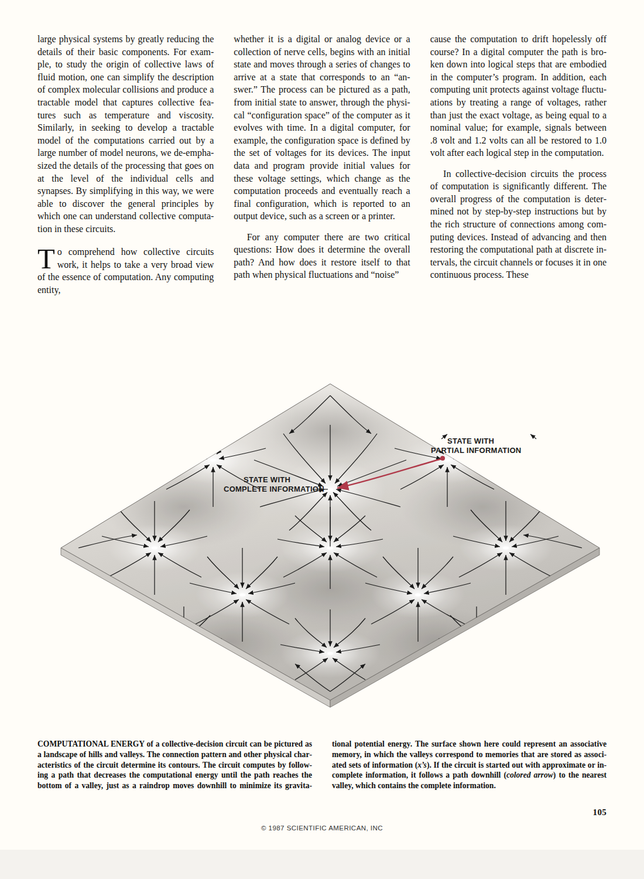large physical systems by greatly reducing the details of their basic components. For example, to study the origin of collective laws of fluid motion, one can simplify the description of complex molecular collisions and produce a tractable model that captures collective features such as temperature and viscosity. Similarly, in seeking to develop a tractable model of the computations carried out by a large number of model neurons, we de-emphasized the details of the processing that goes on at the level of the individual cells and synapses. By simplifying in this way, we were able to discover the general principles by which one can understand collective computation in these circuits.
To comprehend how collective circuits work, it helps to take a very broad view of the essence of computation. Any computing entity,
whether it is a digital or analog device or a collection of nerve cells, begins with an initial state and moves through a series of changes to arrive at a state that corresponds to an “answer.” The process can be pictured as a path, from initial state to answer, through the physical “configuration space” of the computer as it evolves with time. In a digital computer, for example, the configuration space is defined by the set of voltages for its devices. The input data and program provide initial values for these voltage settings, which change as the computation proceeds and eventually reach a final configuration, which is reported to an output device, such as a screen or a printer.
For any computer there are two critical questions: How does it determine the overall path? And how does it restore itself to that path when physical fluctuations and “noise”
cause the computation to drift hopelessly off course? In a digital computer the path is broken down into logical steps that are embodied in the computer’s program. In addition, each computing unit protects against voltage fluctuations by treating a range of voltages, rather than just the exact voltage, as being equal to a nominal value; for example, signals between .8 volt and 1.2 volts can all be restored to 1.0 volt after each logical step in the computation.
In collective-decision circuits the process of computation is significantly different. The overall progress of the computation is determined not by step-by-step instructions but by the rich structure of connections among computing devices. Instead of advancing and then restoring the computational path at discrete intervals, the circuit channels or focuses it in one continuous process. These
STATE WITH COMPLETE INFORMATION STATE WITH PARTIAL INFORMATION
COMPUTATIONAL ENERGY of a collective-decision circuit can be pictured as a landscape of hills and valleys. The connection pattern and other physical characteristics of the circuit determine its contours. The circuit computes by following a path that decreases the computational energy until the path reaches the bottom of a valley, just as a raindrop moves downhill to minimize its gravitational potential energy. The surface shown here could represent an associative memory, in which the valleys correspond to memories that are stored as associated sets of information (x’s). If the circuit is started out with approximate or incomplete information, it follows a path downhill (colored arrow) to the nearest valley, which contains the complete information.
105
© 1987 SCIENTIFIC AMERICAN, INC